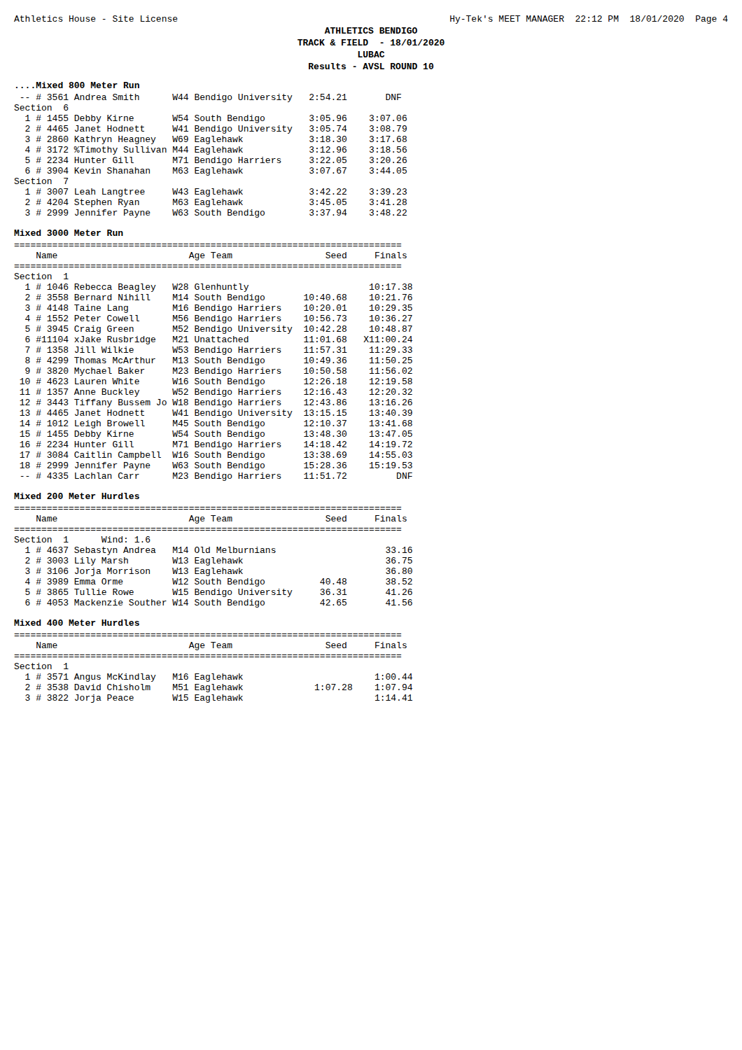Athletics House - Site License
Hy-Tek's MEET MANAGER 22:12 PM 18/01/2020 Page 4
ATHLETICS BENDIGO
TRACK & FIELD - 18/01/2020
LUBAC
Results - AVSL ROUND 10
....Mixed 800 Meter Run
 -- # 3561 Andrea Smith      W44 Bendigo University   2:54.21       DNF
Section  6
  1 # 1455 Debby Kirne       W54 South Bendigo        3:05.96    3:07.06
  2 # 4465 Janet Hodnett     W41 Bendigo University   3:05.74    3:08.79
  3 # 2860 Kathryn Heagney   W69 Eaglehawk            3:18.30    3:17.68
  4 # 3172 %Timothy Sullivan M44 Eaglehawk            3:12.96    3:18.56
  5 # 2234 Hunter Gill       M71 Bendigo Harriers     3:22.05    3:20.26
  6 # 3904 Kevin Shanahan    M63 Eaglehawk            3:07.67    3:44.05
Section  7
  1 # 3007 Leah Langtree     W43 Eaglehawk            3:42.22    3:39.23
  2 # 4204 Stephen Ryan      M63 Eaglehawk            3:45.05    3:41.28
  3 # 2999 Jennifer Payne    W63 South Bendigo        3:37.94    3:48.22
Mixed 3000 Meter Run
=======================================================================
    Name                        Age Team                 Seed     Finals
=======================================================================
Section  1
  1 # 1046 Rebecca Beagley   W28 Glenhuntly                      10:17.38
  2 # 3558 Bernard Nihill    M14 South Bendigo       10:40.68    10:21.76
  3 # 4148 Taine Lang        M16 Bendigo Harriers    10:20.01    10:29.35
  4 # 1552 Peter Cowell      M56 Bendigo Harriers    10:56.73    10:36.27
  5 # 3945 Craig Green       M52 Bendigo University  10:42.28    10:48.87
  6 #11104 xJake Rusbridge   M21 Unattached          11:01.68   X11:00.24
  7 # 1358 Jill Wilkie       W53 Bendigo Harriers    11:57.31    11:29.33
  8 # 4299 Thomas McArthur   M13 South Bendigo       10:49.36    11:50.25
  9 # 3820 Mychael Baker     M23 Bendigo Harriers    10:50.58    11:56.02
 10 # 4623 Lauren White      W16 South Bendigo       12:26.18    12:19.58
 11 # 1357 Anne Buckley      W52 Bendigo Harriers    12:16.43    12:20.32
 12 # 3443 Tiffany Bussem Jo W18 Bendigo Harriers    12:43.86    13:16.26
 13 # 4465 Janet Hodnett     W41 Bendigo University  13:15.15    13:40.39
 14 # 1012 Leigh Browell     M45 South Bendigo       12:10.37    13:41.68
 15 # 1455 Debby Kirne       W54 South Bendigo       13:48.30    13:47.05
 16 # 2234 Hunter Gill       M71 Bendigo Harriers    14:18.42    14:19.72
 17 # 3084 Caitlin Campbell  W16 South Bendigo       13:38.69    14:55.03
 18 # 2999 Jennifer Payne    W63 South Bendigo       15:28.36    15:19.53
 -- # 4335 Lachlan Carr      M23 Bendigo Harriers    11:51.72         DNF
Mixed 200 Meter Hurdles
=======================================================================
    Name                        Age Team                 Seed     Finals
=======================================================================
Section  1      Wind: 1.6
  1 # 4637 Sebastyn Andrea   M14 Old Melburnians                    33.16
  2 # 3003 Lily Marsh        W13 Eaglehawk                          36.75
  3 # 3106 Jorja Morrison    W13 Eaglehawk                          36.80
  4 # 3989 Emma Orme         W12 South Bendigo          40.48       38.52
  5 # 3865 Tullie Rowe       W15 Bendigo University     36.31       41.26
  6 # 4053 Mackenzie Souther W14 South Bendigo          42.65       41.56
Mixed 400 Meter Hurdles
=======================================================================
    Name                        Age Team                 Seed     Finals
=======================================================================
Section  1
  1 # 3571 Angus McKindlay   M16 Eaglehawk                        1:00.44
  2 # 3538 David Chisholm    M51 Eaglehawk             1:07.28    1:07.94
  3 # 3822 Jorja Peace       W15 Eaglehawk                        1:14.41